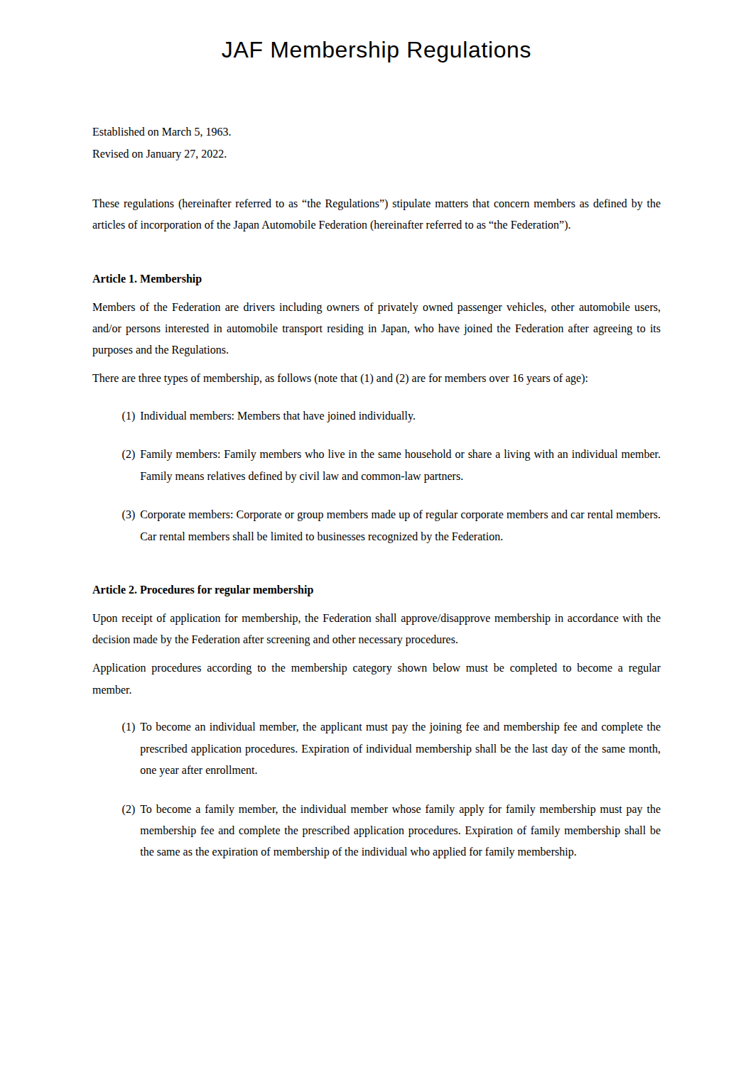JAF Membership Regulations
Established on March 5, 1963.
Revised on January 27, 2022.
These regulations (hereinafter referred to as “the Regulations”) stipulate matters that concern members as defined by the articles of incorporation of the Japan Automobile Federation (hereinafter referred to as “the Federation”).
Article 1. Membership
Members of the Federation are drivers including owners of privately owned passenger vehicles, other automobile users, and/or persons interested in automobile transport residing in Japan, who have joined the Federation after agreeing to its purposes and the Regulations.
There are three types of membership, as follows (note that (1) and (2) are for members over 16 years of age):
(1) Individual members: Members that have joined individually.
(2) Family members: Family members who live in the same household or share a living with an individual member. Family means relatives defined by civil law and common-law partners.
(3) Corporate members: Corporate or group members made up of regular corporate members and car rental members. Car rental members shall be limited to businesses recognized by the Federation.
Article 2. Procedures for regular membership
Upon receipt of application for membership, the Federation shall approve/disapprove membership in accordance with the decision made by the Federation after screening and other necessary procedures.
Application procedures according to the membership category shown below must be completed to become a regular member.
(1) To become an individual member, the applicant must pay the joining fee and membership fee and complete the prescribed application procedures. Expiration of individual membership shall be the last day of the same month, one year after enrollment.
(2) To become a family member, the individual member whose family apply for family membership must pay the membership fee and complete the prescribed application procedures. Expiration of family membership shall be the same as the expiration of membership of the individual who applied for family membership.